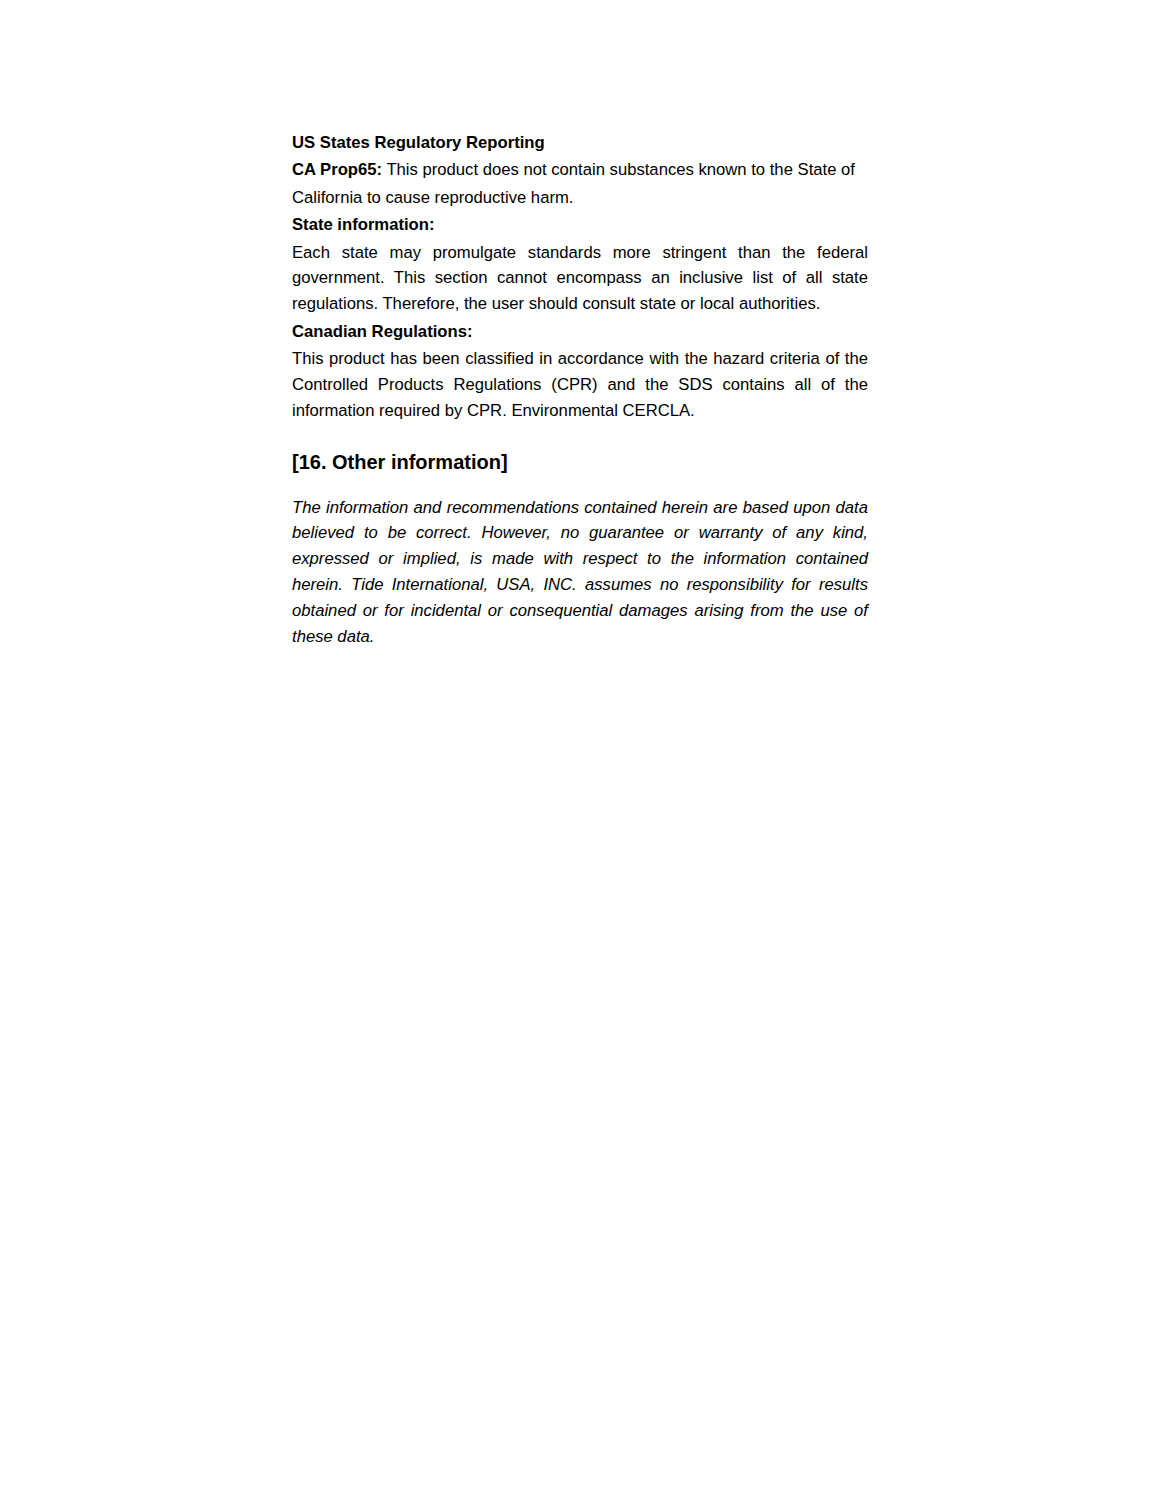US States Regulatory Reporting
CA Prop65: This product does not contain substances known to the State of
California to cause reproductive harm.
State information:
Each state may promulgate standards more stringent than the federal government. This section cannot encompass an inclusive list of all state regulations. Therefore, the user should consult state or local authorities.
Canadian Regulations:
This product has been classified in accordance with the hazard criteria of the Controlled Products Regulations (CPR) and the SDS contains all of the information required by CPR. Environmental CERCLA.
[16. Other information]
The information and recommendations contained herein are based upon data believed to be correct. However, no guarantee or warranty of any kind, expressed or implied, is made with respect to the information contained herein. Tide International, USA, INC. assumes no responsibility for results obtained or for incidental or consequential damages arising from the use of these data.